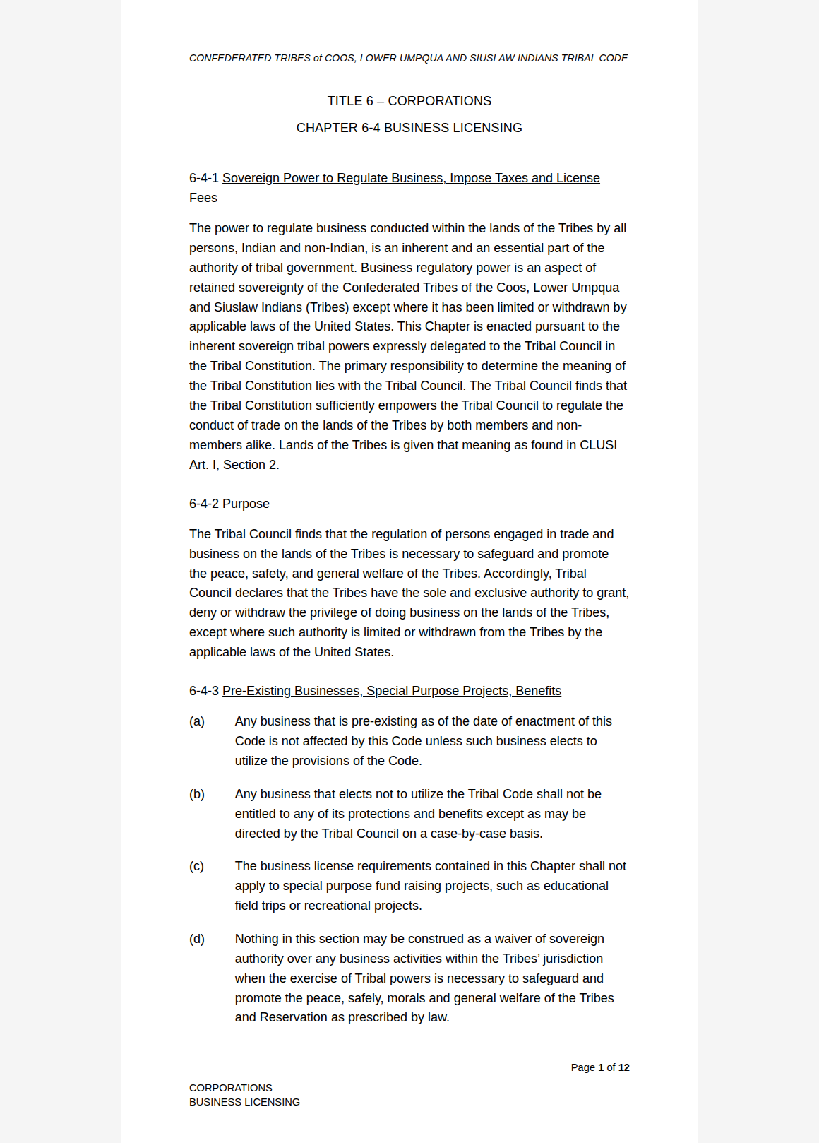CONFEDERATED TRIBES of COOS, LOWER UMPQUA AND SIUSLAW INDIANS TRIBAL CODE
TITLE 6 – CORPORATIONS
CHAPTER 6-4 BUSINESS LICENSING
6-4-1 Sovereign Power to Regulate Business, Impose Taxes and License Fees
The power to regulate business conducted within the lands of the Tribes by all persons, Indian and non-Indian, is an inherent and an essential part of the authority of tribal government. Business regulatory power is an aspect of retained sovereignty of the Confederated Tribes of the Coos, Lower Umpqua and Siuslaw Indians (Tribes) except where it has been limited or withdrawn by applicable laws of the United States. This Chapter is enacted pursuant to the inherent sovereign tribal powers expressly delegated to the Tribal Council in the Tribal Constitution. The primary responsibility to determine the meaning of the Tribal Constitution lies with the Tribal Council. The Tribal Council finds that the Tribal Constitution sufficiently empowers the Tribal Council to regulate the conduct of trade on the lands of the Tribes by both members and non-members alike. Lands of the Tribes is given that meaning as found in CLUSI Art. I, Section 2.
6-4-2 Purpose
The Tribal Council finds that the regulation of persons engaged in trade and business on the lands of the Tribes is necessary to safeguard and promote the peace, safety, and general welfare of the Tribes. Accordingly, Tribal Council declares that the Tribes have the sole and exclusive authority to grant, deny or withdraw the privilege of doing business on the lands of the Tribes, except where such authority is limited or withdrawn from the Tribes by the applicable laws of the United States.
6-4-3 Pre-Existing Businesses, Special Purpose Projects, Benefits
(a) Any business that is pre-existing as of the date of enactment of this Code is not affected by this Code unless such business elects to utilize the provisions of the Code.
(b) Any business that elects not to utilize the Tribal Code shall not be entitled to any of its protections and benefits except as may be directed by the Tribal Council on a case-by-case basis.
(c) The business license requirements contained in this Chapter shall not apply to special purpose fund raising projects, such as educational field trips or recreational projects.
(d) Nothing in this section may be construed as a waiver of sovereign authority over any business activities within the Tribes’ jurisdiction when the exercise of Tribal powers is necessary to safeguard and promote the peace, safely, morals and general welfare of the Tribes and Reservation as prescribed by law.
Page 1 of 12
CORPORATIONS
BUSINESS LICENSING